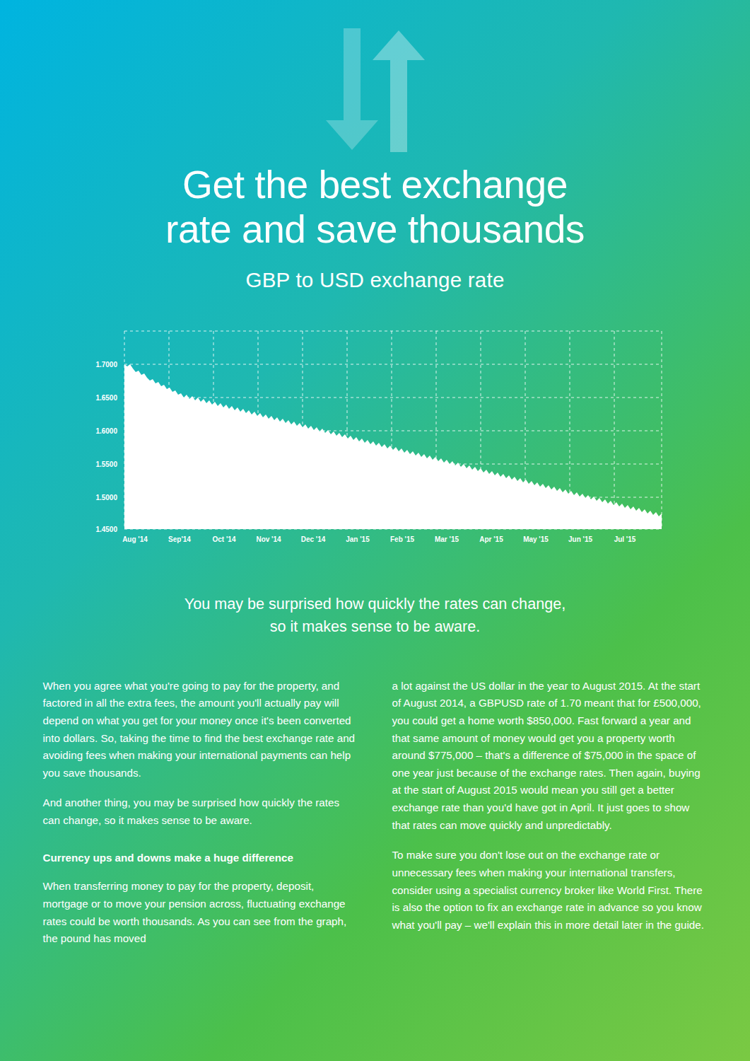Get the best exchange
rate and save thousands
GBP to USD exchange rate
1.7000 1.6500 1.6000 1.5500 1.5000 1.4500 Aug '14 Sep'14 Oct '14 Nov '14 Dec '14 Jan '15 Feb '15 Mar '15 Apr '15 May '15 Jun '15 Jul '15
You may be surprised how quickly the rates can change,
so it makes sense to be aware.
When you agree what you're going to pay for the property, and factored in all the extra fees, the amount you'll actually pay will depend on what you get for your money once it's been converted into dollars. So, taking the time to find the best exchange rate and avoiding fees when making your international payments can help you save thousands.
And another thing, you may be surprised how quickly the rates can change, so it makes sense to be aware.
Currency ups and downs make a huge difference
When transferring money to pay for the property, deposit, mortgage or to move your pension across, fluctuating exchange rates could be worth thousands. As you can see from the graph, the pound has moved
a lot against the US dollar in the year to August 2015. At the start of August 2014, a GBPUSD rate of 1.70 meant that for £500,000, you could get a home worth $850,000. Fast forward a year and that same amount of money would get you a property worth around $775,000 – that's a difference of $75,000 in the space of one year just because of the exchange rates. Then again, buying at the start of August 2015 would mean you still get a better exchange rate than you'd have got in April. It just goes to show that rates can move quickly and unpredictably.
To make sure you don't lose out on the exchange rate or unnecessary fees when making your international transfers, consider using a specialist currency broker like World First. There is also the option to fix an exchange rate in advance so you know what you'll pay – we'll explain this in more detail later in the guide.